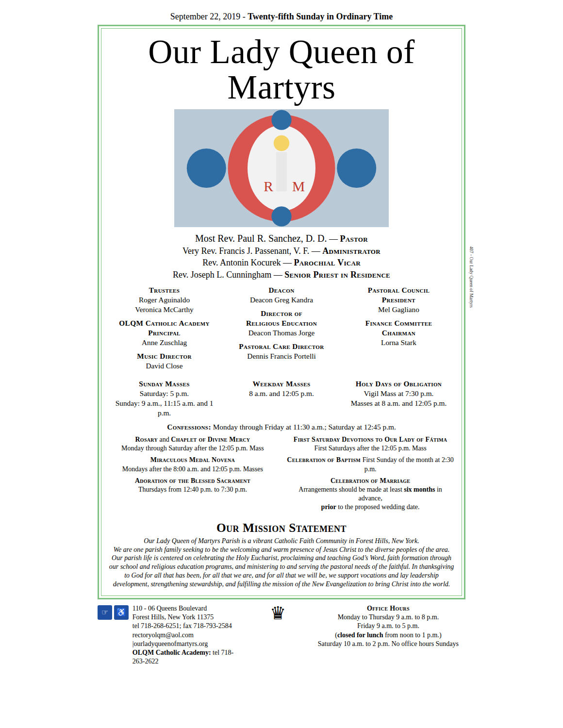September 22, 2019 - Twenty-fifth Sunday in Ordinary Time
Our Lady Queen of Martyrs
Most Rev. Paul R. Sanchez, D. D. — Pastor Very Rev. Francis J. Passenant, V. F. — Administrator Rev. Antonin Kocurek — Parochial Vicar Rev. Joseph L. Cunningham — Senior Priest in Residence
Trustees Roger Aguinaldo
Veronica McCarthy OLQM Catholic Academy
Principal Anne Zuschlag Music Director David Close
Deacon Deacon Greg Kandra Director of
Religious Education Deacon Thomas Jorge Pastoral Care Director Dennis Francis Portelli
Pastoral Council
President Mel Gagliano Finance Committee
Chairman Lorna Stark
Sunday Masses Saturday: 5 p.m.
Sunday: 9 a.m., 11:15 a.m. and 1 p.m.
Weekday Masses 8 a.m. and 12:05 p.m.
Holy Days of Obligation Vigil Mass at 7:30 p.m.
Masses at 8 a.m. and 12:05 p.m.
Confessions: Monday through Friday at 11:30 a.m.; Saturday at 12:45 p.m.
Rosary and Chaplet of Divine Mercy
Monday through Saturday after the 12:05 p.m. Mass
Miraculous Medal Novena
Mondays after the 8:00 a.m. and 12:05 p.m. Masses
Adoration of the Blessed Sacrament
Thursdays from 12:40 p.m. to 7:30 p.m.
First Saturday Devotions to Our Lady of Fátima
First Saturdays after the 12:05 p.m. Mass
Celebration of Baptism First Sunday of the month at 2:30 p.m.
Celebration of Marriage
Arrangements should be made at least six months in advance,
prior to the proposed wedding date.
Our Mission Statement
Our Lady Queen of Martyrs Parish is a vibrant Catholic Faith Community in Forest Hills, New York.
We are one parish family seeking to be the welcoming and warm presence of Jesus Christ to the diverse peoples of the area.
Our parish life is centered on celebrating the Holy Eucharist, proclaiming and teaching God’s Word, faith formation through our school and religious education programs, and ministering to and serving the pastoral needs of the faithful. In thanksgiving to God for all that has been, for all that we are, and for all that we will be, we support vocations and lay leadership development, strengthening stewardship, and fulfilling the mission of the New Evangelization to bring Christ into the world.
407 - Our Lady Queen of Martyrs
☞
♿
110 - 06 Queens Boulevard
Forest Hills, New York 11375
tel 718-268-6251; fax 718-793-2584
rectoryolqm@aol.com |ourladyqueenofmartyrs.org
OLQM Catholic Academy: tel 718-263-2622
♛
Office Hours
Monday to Thursday 9 a.m. to 8 p.m.
Friday 9 a.m. to 5 p.m.
(closed for lunch from noon to 1 p.m.)
Saturday 10 a.m. to 2 p.m. No office hours Sundays